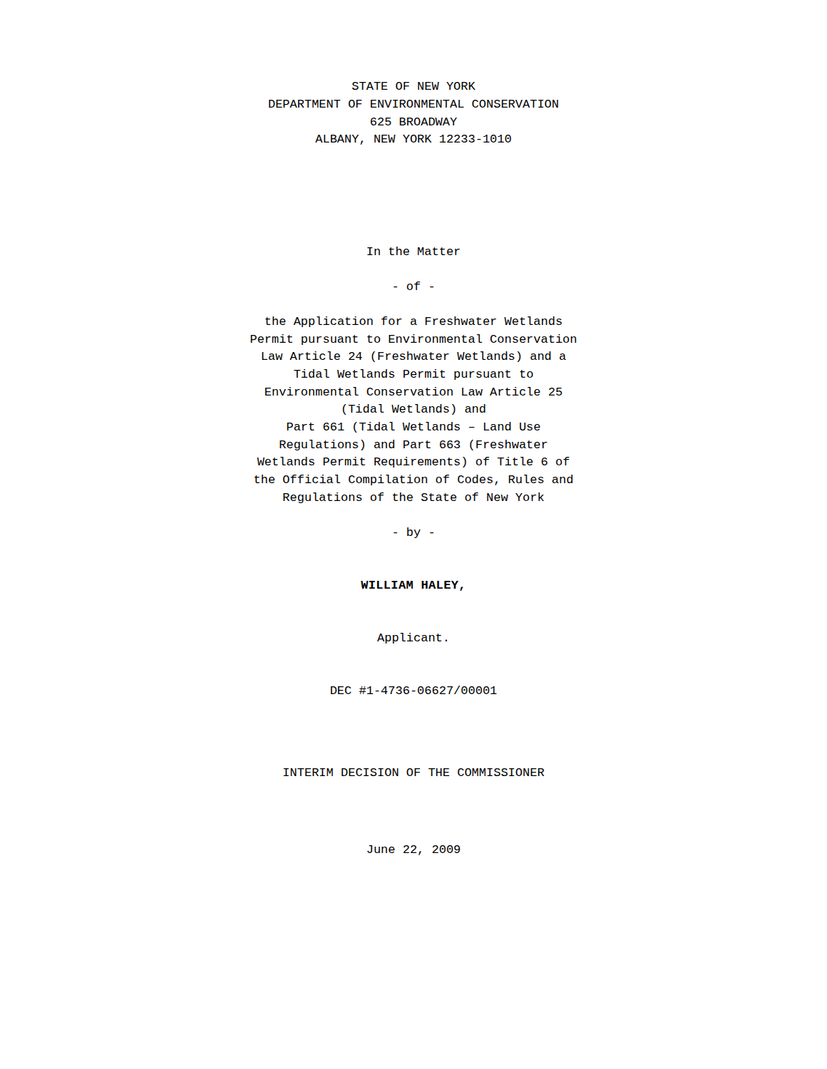STATE OF NEW YORK
DEPARTMENT OF ENVIRONMENTAL CONSERVATION
625 BROADWAY
ALBANY, NEW YORK 12233-1010
In the Matter
- of -
the Application for a Freshwater Wetlands
Permit pursuant to Environmental Conservation
Law Article 24 (Freshwater Wetlands) and a
Tidal Wetlands Permit pursuant to
Environmental Conservation Law Article 25
(Tidal Wetlands) and
Part 661 (Tidal Wetlands – Land Use
Regulations) and Part 663 (Freshwater
Wetlands Permit Requirements) of Title 6 of
the Official Compilation of Codes, Rules and
Regulations of the State of New York
- by -
WILLIAM HALEY,
Applicant.
DEC #1-4736-06627/00001
INTERIM DECISION OF THE COMMISSIONER
June 22, 2009